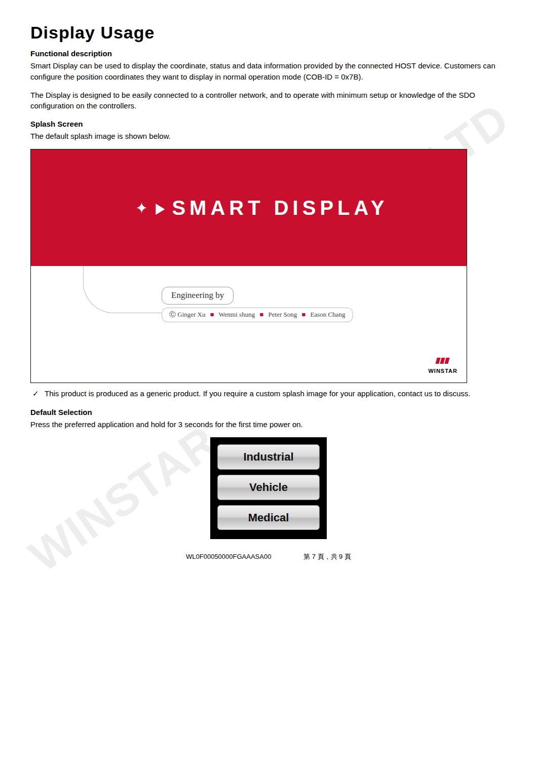LTD
WINSTAR
Display Usage
Functional description
Smart Display can be used to display the coordinate, status and data information provided by the connected HOST device. Customers can configure the position coordinates they want to display in normal operation mode (COB-ID = 0x7B).
The Display is designed to be easily connected to a controller network, and to operate with minimum setup or knowledge of the SDO configuration on the controllers.
Splash Screen
The default splash image is shown below.
✦
SMART DISPLAY
Engineering by
Ⓒ Ginger Xu ■ Wenmi shung ■ Peter Song ■ Eason Chang
WINSTAR
This product is produced as a generic product. If you require a custom splash image for your application, contact us to discuss.
Default Selection
Press the preferred application and hold for 3 seconds for the first time power on.
Industrial
Vehicle
Medical
WL0F00050000FGAAASA00 第 7 頁，共 9 頁